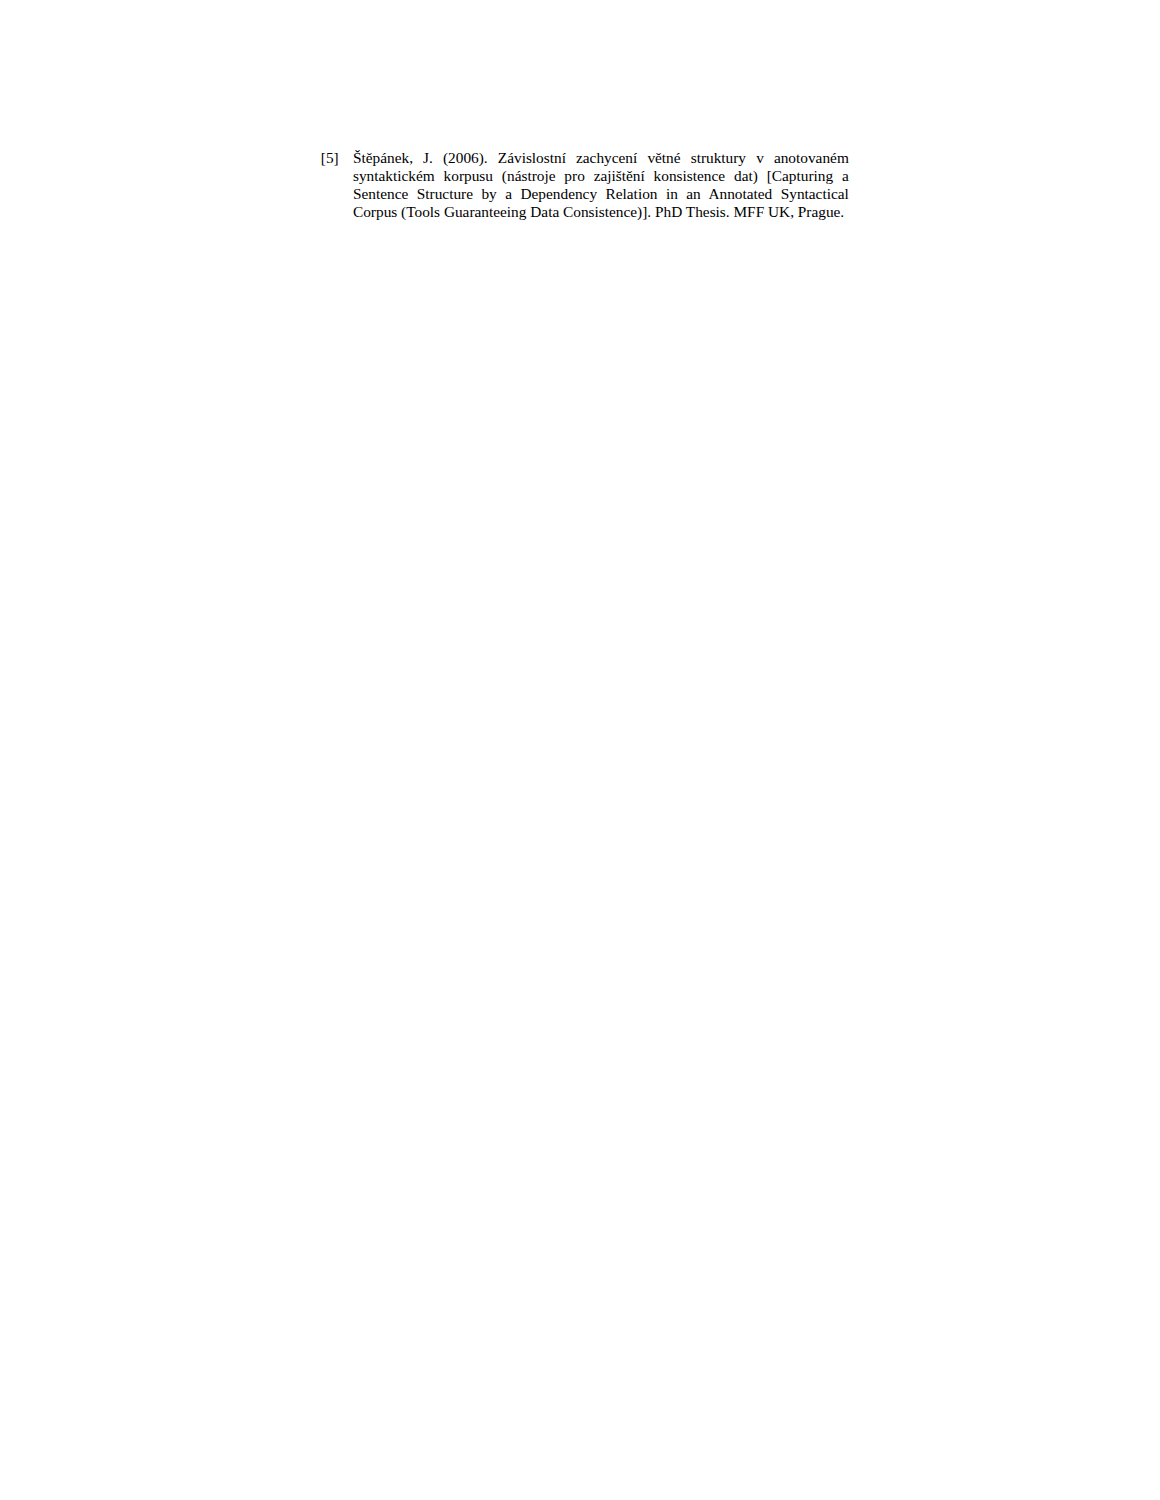[5] Štěpánek, J. (2006). Závislostní zachycení větné struktury v anotovaném syntaktickém korpusu (nástroje pro zajištění konsistence dat) [Capturing a Sentence Structure by a Dependency Relation in an Annotated Syntactical Corpus (Tools Guaranteeing Data Consistence)]. PhD Thesis. MFF UK, Prague.